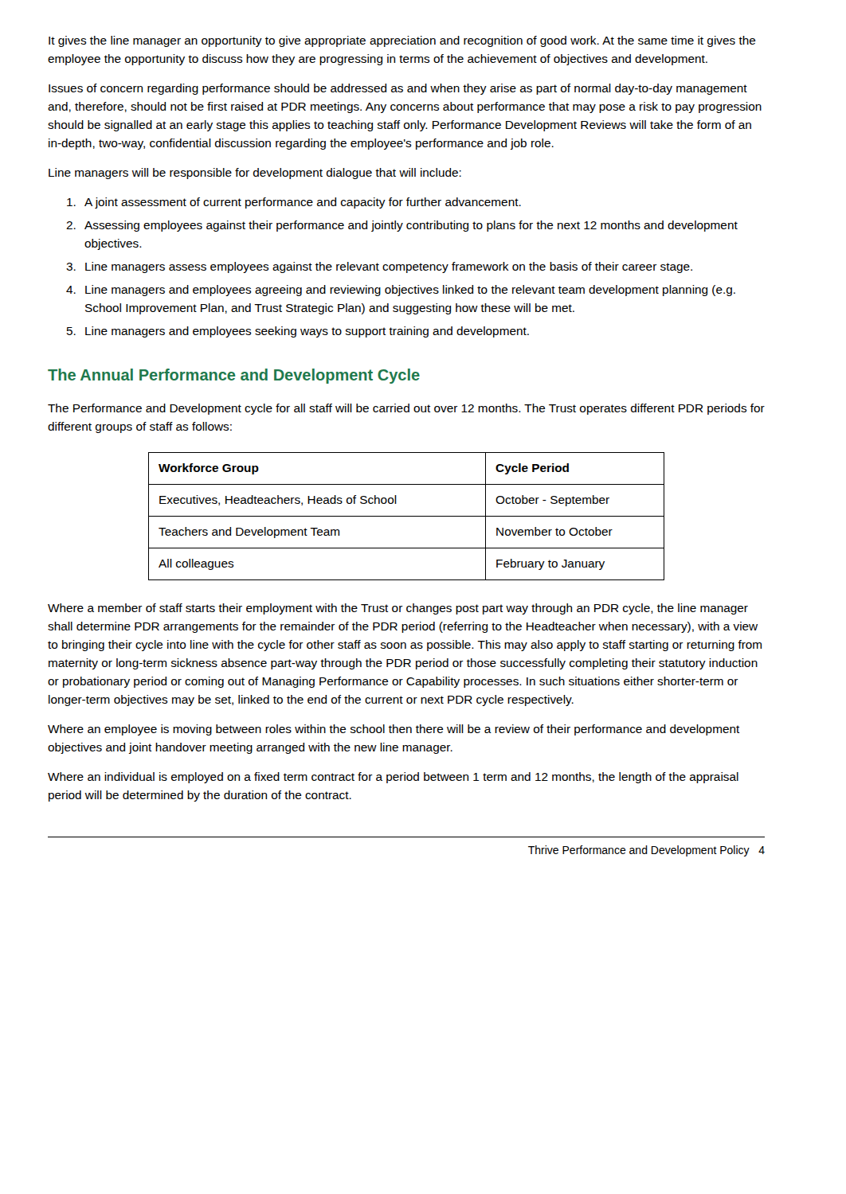It gives the line manager an opportunity to give appropriate appreciation and recognition of good work. At the same time it gives the employee the opportunity to discuss how they are progressing in terms of the achievement of objectives and development.
Issues of concern regarding performance should be addressed as and when they arise as part of normal day-to-day management and, therefore, should not be first raised at PDR meetings. Any concerns about performance that may pose a risk to pay progression should be signalled at an early stage this applies to teaching staff only. Performance Development Reviews will take the form of an in-depth, two-way, confidential discussion regarding the employee's performance and job role.
Line managers will be responsible for development dialogue that will include:
A joint assessment of current performance and capacity for further advancement.
Assessing employees against their performance and jointly contributing to plans for the next 12 months and development objectives.
Line managers assess employees against the relevant competency framework on the basis of their career stage.
Line managers and employees agreeing and reviewing objectives linked to the relevant team development planning (e.g. School Improvement Plan, and Trust Strategic Plan) and suggesting how these will be met.
Line managers and employees seeking ways to support training and development.
The Annual Performance and Development Cycle
The Performance and Development cycle for all staff will be carried out over 12 months. The Trust operates different PDR periods for different groups of staff as follows:
| Workforce Group | Cycle Period |
| Executives, Headteachers, Heads of School | October - September |
| Teachers and Development Team | November to October |
| All colleagues | February to January |
Where a member of staff starts their employment with the Trust or changes post part way through an PDR cycle, the line manager shall determine PDR arrangements for the remainder of the PDR period (referring to the Headteacher when necessary), with a view to bringing their cycle into line with the cycle for other staff as soon as possible. This may also apply to staff starting or returning from maternity or long-term sickness absence part-way through the PDR period or those successfully completing their statutory induction or probationary period or coming out of Managing Performance or Capability processes. In such situations either shorter-term or longer-term objectives may be set, linked to the end of the current or next PDR cycle respectively.
Where an employee is moving between roles within the school then there will be a review of their performance and development objectives and joint handover meeting arranged with the new line manager.
Where an individual is employed on a fixed term contract for a period between 1 term and 12 months, the length of the appraisal period will be determined by the duration of the contract.
Thrive Performance and Development Policy 4